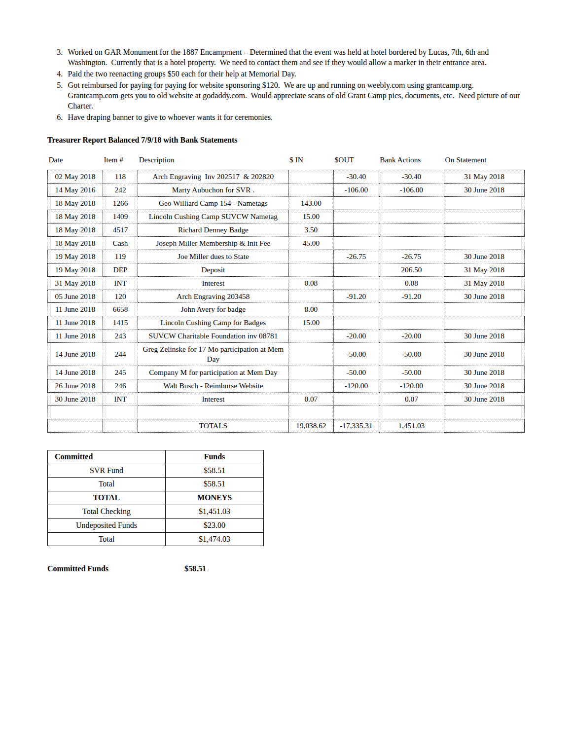Worked on GAR Monument for the 1887 Encampment – Determined that the event was held at hotel bordered by Lucas, 7th, 6th and Washington. Currently that is a hotel property. We need to contact them and see if they would allow a marker in their entrance area.
Paid the two reenacting groups $50 each for their help at Memorial Day.
Got reimbursed for paying for paying for website sponsoring $120. We are up and running on weebly.com using grantcamp.org. Grantcamp.com gets you to old website at godaddy.com. Would appreciate scans of old Grant Camp pics, documents, etc. Need picture of our Charter.
Have draping banner to give to whoever wants it for ceremonies.
Treasurer Report Balanced 7/9/18 with Bank Statements
| Date | Item # | Description | $ IN | $OUT | Bank Actions | On Statement |
| --- | --- | --- | --- | --- | --- | --- |
| 02 May 2018 | 118 | Arch Engraving Inv 202517 & 202820 | | -30.40 | -30.40 | 31 May 2018 |
| 14 May 2016 | 242 | Marty Aubuchon for SVR . | | -106.00 | -106.00 | 30 June 2018 |
| 18 May 2018 | 1266 | Geo Williard Camp 154 - Nametags | 143.00 | | | |
| 18 May 2018 | 1409 | Lincoln Cushing Camp SUVCW Nametag | 15.00 | | | |
| 18 May 2018 | 4517 | Richard Denney Badge | 3.50 | | | |
| 18 May 2018 | Cash | Joseph Miller Membership & Init Fee | 45.00 | | | |
| 19 May 2018 | 119 | Joe Miller dues to State | | -26.75 | -26.75 | 30 June 2018 |
| 19 May 2018 | DEP | Deposit | | | 206.50 | 31 May 2018 |
| 31 May 2018 | INT | Interest | 0.08 | | 0.08 | 31 May 2018 |
| 05 June 2018 | 120 | Arch Engraving 203458 | | -91.20 | -91.20 | 30 June 2018 |
| 11 June 2018 | 6658 | John Avery for badge | 8.00 | | | |
| 11 June 2018 | 1415 | Lincoln Cushing Camp for Badges | 15.00 | | | |
| 11 June 2018 | 243 | SUVCW Charitable Foundation inv 08781 | | -20.00 | -20.00 | 30 June 2018 |
| 14 June 2018 | 244 | Greg Zelinske for 17 Mo participation at Mem Day | | -50.00 | -50.00 | 30 June 2018 |
| 14 June 2018 | 245 | Company M for participation at Mem Day | | -50.00 | -50.00 | 30 June 2018 |
| 26 June 2018 | 246 | Walt Busch - Reimburse Website | | -120.00 | -120.00 | 30 June 2018 |
| 30 June 2018 | INT | Interest | 0.07 | | 0.07 | 30 June 2018 |
| | | TOTALS | 19,038.62 | -17,335.31 | 1,451.03 | |
| Committed | Funds |
| SVR Fund | $58.51 |
| Total | $58.51 |
| TOTAL | MONEYS |
| Total Checking | $1,451.03 |
| Undeposited Funds | $23.00 |
| Total | $1,474.03 |
Committed Funds $58.51